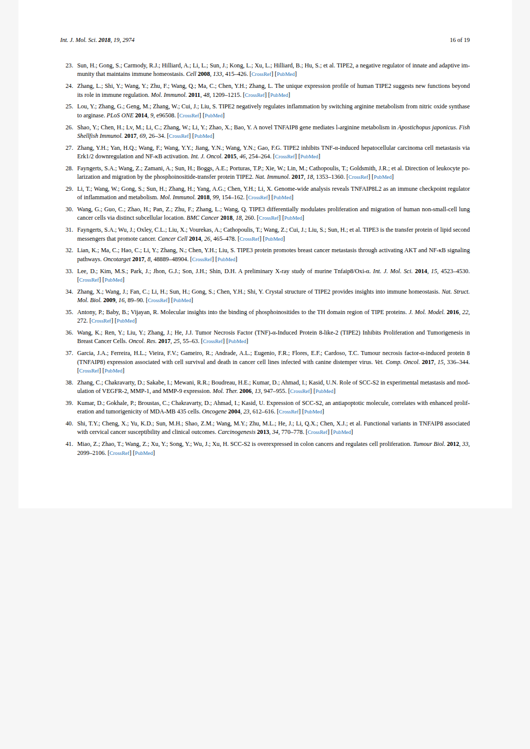Int. J. Mol. Sci. 2018, 19, 2974 16 of 19
Sun, H.; Gong, S.; Carmody, R.J.; Hilliard, A.; Li, L.; Sun, J.; Kong, L.; Xu, L.; Hilliard, B.; Hu, S.; et al. TIPE2, a negative regulator of innate and adaptive immunity that maintains immune homeostasis. Cell 2008, 133, 415–426. [CrossRef] [PubMed]
Zhang, L.; Shi, Y.; Wang, Y.; Zhu, F.; Wang, Q.; Ma, C.; Chen, Y.H.; Zhang, L. The unique expression profile of human TIPE2 suggests new functions beyond its role in immune regulation. Mol. Immunol. 2011, 48, 1209–1215. [CrossRef] [PubMed]
Lou, Y.; Zhang, G.; Geng, M.; Zhang, W.; Cui, J.; Liu, S. TIPE2 negatively regulates inflammation by switching arginine metabolism from nitric oxide synthase to arginase. PLoS ONE 2014, 9, e96508. [CrossRef] [PubMed]
Shao, Y.; Chen, H.; Lv, M.; Li, C.; Zhang, W.; Li, Y.; Zhao, X.; Bao, Y. A novel TNFAIP8 gene mediates l-arginine metabolism in Apostichopus japonicus. Fish Shellfish Immunol. 2017, 69, 26–34. [CrossRef] [PubMed]
Zhang, Y.H.; Yan, H.Q.; Wang, F.; Wang, Y.Y.; Jiang, Y.N.; Wang, Y.N.; Gao, F.G. TIPE2 inhibits TNF-α-induced hepatocellular carcinoma cell metastasis via Erk1/2 downregulation and NF-κB activation. Int. J. Oncol. 2015, 46, 254–264. [CrossRef] [PubMed]
Fayngerts, S.A.; Wang, Z.; Zamani, A.; Sun, H.; Boggs, A.E.; Porturas, T.P.; Xie, W.; Lin, M.; Cathopoulis, T.; Goldsmith, J.R.; et al. Direction of leukocyte polarization and migration by the phosphoinositide-transfer protein TIPE2. Nat. Immunol. 2017, 18, 1353–1360. [CrossRef] [PubMed]
Li, T.; Wang, W.; Gong, S.; Sun, H.; Zhang, H.; Yang, A.G.; Chen, Y.H.; Li, X. Genome-wide analysis reveals TNFAIP8L2 as an immune checkpoint regulator of inflammation and metabolism. Mol. Immunol. 2018, 99, 154–162. [CrossRef] [PubMed]
Wang, G.; Guo, C.; Zhao, H.; Pan, Z.; Zhu, F.; Zhang, L.; Wang, Q. TIPE3 differentially modulates proliferation and migration of human non-small-cell lung cancer cells via distinct subcellular location. BMC Cancer 2018, 18, 260. [CrossRef] [PubMed]
Fayngerts, S.A.; Wu, J.; Oxley, C.L.; Liu, X.; Vourekas, A.; Cathopoulis, T.; Wang, Z.; Cui, J.; Liu, S.; Sun, H.; et al. TIPE3 is the transfer protein of lipid second messengers that promote cancer. Cancer Cell 2014, 26, 465–478. [CrossRef] [PubMed]
Lian, K.; Ma, C.; Hao, C.; Li, Y.; Zhang, N.; Chen, Y.H.; Liu, S. TIPE3 protein promotes breast cancer metastasis through activating AKT and NF-κB signaling pathways. Oncotarget 2017, 8, 48889–48904. [CrossRef] [PubMed]
Lee, D.; Kim, M.S.; Park, J.; Jhon, G.J.; Son, J.H.; Shin, D.H. A preliminary X-ray study of murine Tnfaip8/Oxi-α. Int. J. Mol. Sci. 2014, 15, 4523–4530. [CrossRef] [PubMed]
Zhang, X.; Wang, J.; Fan, C.; Li, H.; Sun, H.; Gong, S.; Chen, Y.H.; Shi, Y. Crystal structure of TIPE2 provides insights into immune homeostasis. Nat. Struct. Mol. Biol. 2009, 16, 89–90. [CrossRef] [PubMed]
Antony, P.; Baby, B.; Vijayan, R. Molecular insights into the binding of phosphoinositides to the TH domain region of TIPE proteins. J. Mol. Model. 2016, 22, 272. [CrossRef] [PubMed]
Wang, K.; Ren, Y.; Liu, Y.; Zhang, J.; He, J.J. Tumor Necrosis Factor (TNF)-α-Induced Protein 8-like-2 (TIPE2) Inhibits Proliferation and Tumorigenesis in Breast Cancer Cells. Oncol. Res. 2017, 25, 55–63. [CrossRef] [PubMed]
Garcia, J.A.; Ferreira, H.L.; Vieira, F.V.; Gameiro, R.; Andrade, A.L.; Eugenio, F.R.; Flores, E.F.; Cardoso, T.C. Tumour necrosis factor-α-induced protein 8 (TNFAIP8) expression associated with cell survival and death in cancer cell lines infected with canine distemper virus. Vet. Comp. Oncol. 2017, 15, 336–344. [CrossRef] [PubMed]
Zhang, C.; Chakravarty, D.; Sakabe, I.; Mewani, R.R.; Boudreau, H.E.; Kumar, D.; Ahmad, I.; Kasid, U.N. Role of SCC-S2 in experimental metastasis and modulation of VEGFR-2, MMP-1, and MMP-9 expression. Mol. Ther. 2006, 13, 947–955. [CrossRef] [PubMed]
Kumar, D.; Gokhale, P.; Broustas, C.; Chakravarty, D.; Ahmad, I.; Kasid, U. Expression of SCC-S2, an antiapoptotic molecule, correlates with enhanced proliferation and tumorigenicity of MDA-MB 435 cells. Oncogene 2004, 23, 612–616. [CrossRef] [PubMed]
Shi, T.Y.; Cheng, X.; Yu, K.D.; Sun, M.H.; Shao, Z.M.; Wang, M.Y.; Zhu, M.L.; He, J.; Li, Q.X.; Chen, X.J.; et al. Functional variants in TNFAIP8 associated with cervical cancer susceptibility and clinical outcomes. Carcinogenesis 2013, 34, 770–778. [CrossRef] [PubMed]
Miao, Z.; Zhao, T.; Wang, Z.; Xu, Y.; Song, Y.; Wu, J.; Xu, H. SCC-S2 is overexpressed in colon cancers and regulates cell proliferation. Tumour Biol. 2012, 33, 2099–2106. [CrossRef] [PubMed]